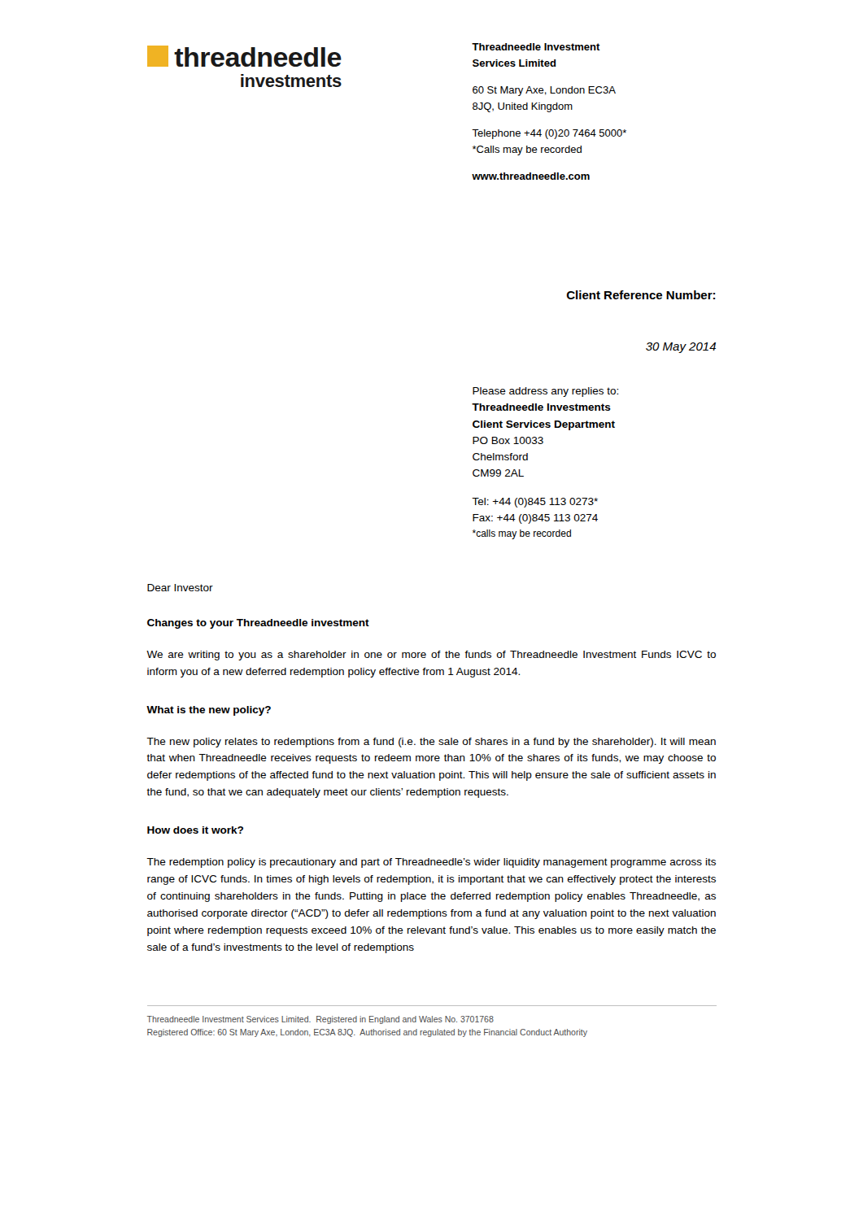threadneedle
investments
Threadneedle Investment
Services Limited
60 St Mary Axe, London EC3A
8JQ, United Kingdom
Telephone +44 (0)20 7464 5000*
*Calls may be recorded
www.threadneedle.com
Client Reference Number:
30 May 2014
Please address any replies to:
Threadneedle Investments
Client Services Department
PO Box 10033
Chelmsford
CM99 2AL
Tel: +44 (0)845 113 0273*
Fax: +44 (0)845 113 0274
*calls may be recorded
Dear Investor
Changes to your Threadneedle investment
We are writing to you as a shareholder in one or more of the funds of Threadneedle Investment Funds ICVC to inform you of a new deferred redemption policy effective from 1 August 2014.
What is the new policy?
The new policy relates to redemptions from a fund (i.e. the sale of shares in a fund by the shareholder). It will mean that when Threadneedle receives requests to redeem more than 10% of the shares of its funds, we may choose to defer redemptions of the affected fund to the next valuation point. This will help ensure the sale of sufficient assets in the fund, so that we can adequately meet our clients’ redemption requests.
How does it work?
The redemption policy is precautionary and part of Threadneedle’s wider liquidity management programme across its range of ICVC funds. In times of high levels of redemption, it is important that we can effectively protect the interests of continuing shareholders in the funds. Putting in place the deferred redemption policy enables Threadneedle, as authorised corporate director (“ACD”) to defer all redemptions from a fund at any valuation point to the next valuation point where redemption requests exceed 10% of the relevant fund’s value. This enables us to more easily match the sale of a fund’s investments to the level of redemptions
Threadneedle Investment Services Limited. Registered in England and Wales No. 3701768
Registered Office: 60 St Mary Axe, London, EC3A 8JQ. Authorised and regulated by the Financial Conduct Authority